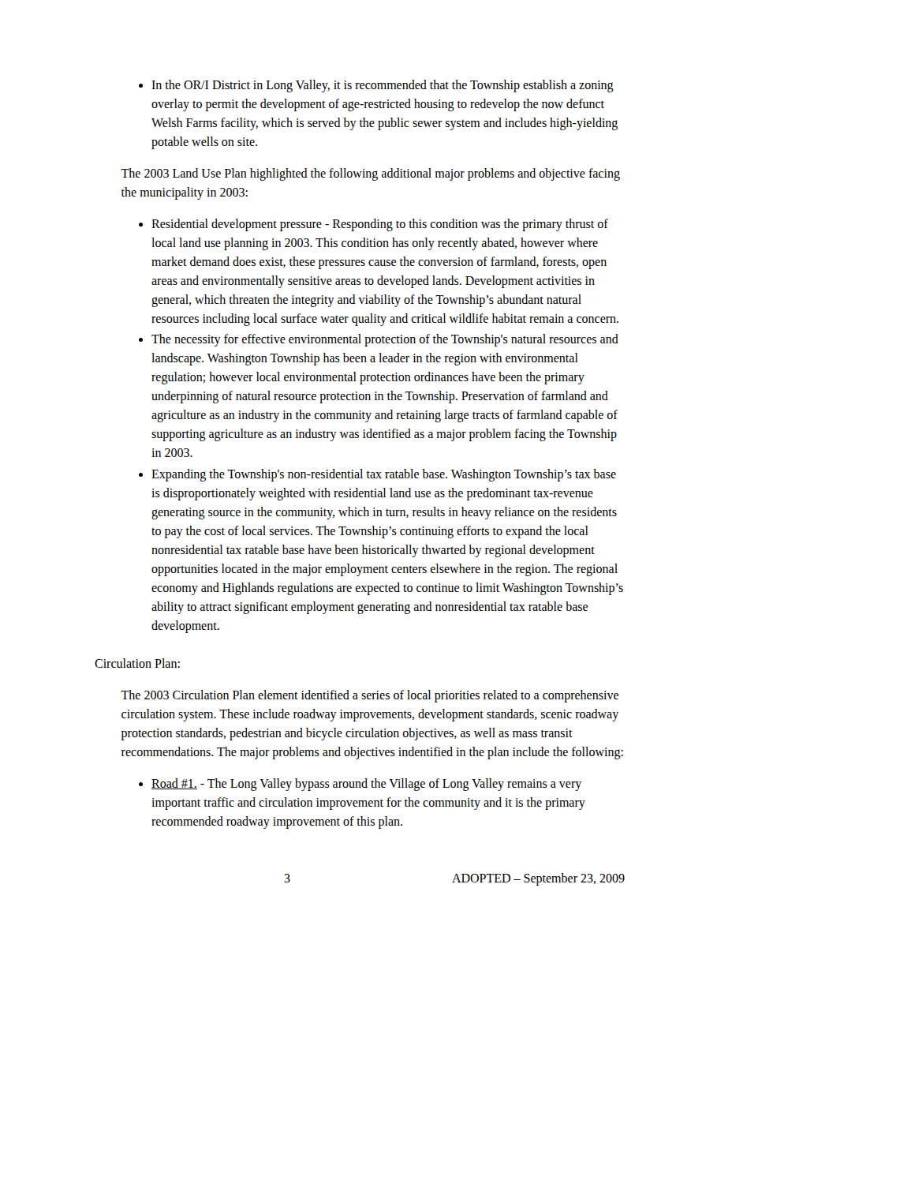In the OR/I District in Long Valley, it is recommended that the Township establish a zoning overlay to permit the development of age-restricted housing to redevelop the now defunct Welsh Farms facility, which is served by the public sewer system and includes high-yielding potable wells on site.
The 2003 Land Use Plan highlighted the following additional major problems and objective facing the municipality in 2003:
Residential development pressure - Responding to this condition was the primary thrust of local land use planning in 2003. This condition has only recently abated, however where market demand does exist, these pressures cause the conversion of farmland, forests, open areas and environmentally sensitive areas to developed lands. Development activities in general, which threaten the integrity and viability of the Township’s abundant natural resources including local surface water quality and critical wildlife habitat remain a concern.
The necessity for effective environmental protection of the Township's natural resources and landscape. Washington Township has been a leader in the region with environmental regulation; however local environmental protection ordinances have been the primary underpinning of natural resource protection in the Township. Preservation of farmland and agriculture as an industry in the community and retaining large tracts of farmland capable of supporting agriculture as an industry was identified as a major problem facing the Township in 2003.
Expanding the Township's non-residential tax ratable base. Washington Township’s tax base is disproportionately weighted with residential land use as the predominant tax-revenue generating source in the community, which in turn, results in heavy reliance on the residents to pay the cost of local services. The Township’s continuing efforts to expand the local nonresidential tax ratable base have been historically thwarted by regional development opportunities located in the major employment centers elsewhere in the region. The regional economy and Highlands regulations are expected to continue to limit Washington Township’s ability to attract significant employment generating and nonresidential tax ratable base development.
Circulation Plan:
The 2003 Circulation Plan element identified a series of local priorities related to a comprehensive circulation system. These include roadway improvements, development standards, scenic roadway protection standards, pedestrian and bicycle circulation objectives, as well as mass transit recommendations. The major problems and objectives indentified in the plan include the following:
Road #1. - The Long Valley bypass around the Village of Long Valley remains a very important traffic and circulation improvement for the community and it is the primary recommended roadway improvement of this plan.
3 ADOPTED – September 23, 2009